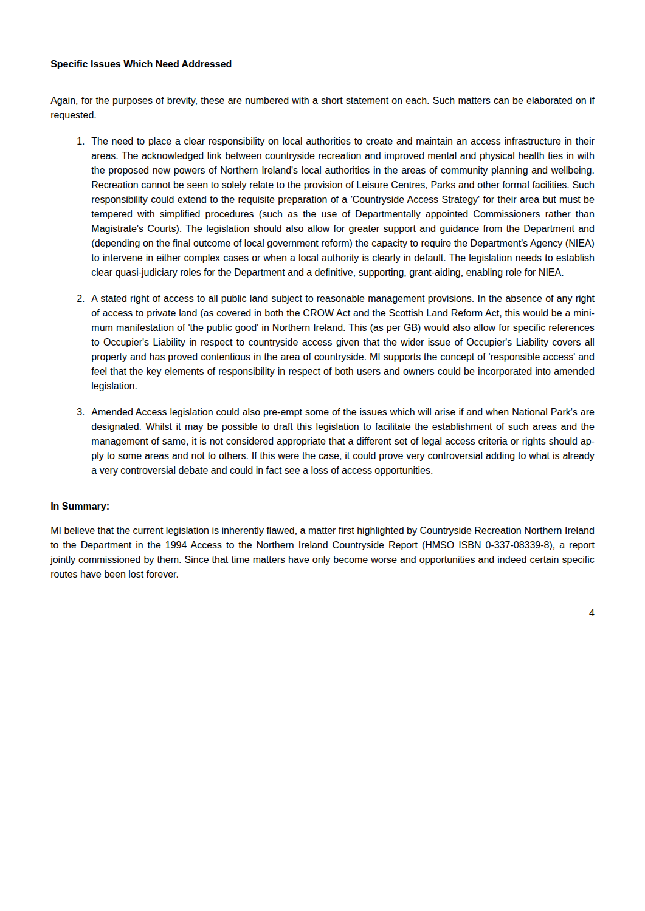Specific Issues Which Need Addressed
Again, for the purposes of brevity, these are numbered with a short statement on each. Such matters can be elaborated on if requested.
The need to place a clear responsibility on local authorities to create and maintain an access infrastructure in their areas. The acknowledged link between countryside recreation and improved mental and physical health ties in with the proposed new powers of Northern Ireland's local authorities in the areas of community planning and wellbeing. Recreation cannot be seen to solely relate to the provision of Leisure Centres, Parks and other formal facilities. Such responsibility could extend to the requisite preparation of a 'Countryside Access Strategy' for their area but must be tempered with simplified procedures (such as the use of Departmentally appointed Commissioners rather than Magistrate's Courts). The legislation should also allow for greater support and guidance from the Department and (depending on the final outcome of local government reform) the capacity to require the Department's Agency (NIEA) to intervene in either complex cases or when a local authority is clearly in default. The legislation needs to establish clear quasi-judiciary roles for the Department and a definitive, supporting, grant-aiding, enabling role for NIEA.
A stated right of access to all public land subject to reasonable management provisions. In the absence of any right of access to private land (as covered in both the CROW Act and the Scottish Land Reform Act, this would be a minimum manifestation of 'the public good' in Northern Ireland. This (as per GB) would also allow for specific references to Occupier's Liability in respect to countryside access given that the wider issue of Occupier's Liability covers all property and has proved contentious in the area of countryside. MI supports the concept of 'responsible access' and feel that the key elements of responsibility in respect of both users and owners could be incorporated into amended legislation.
Amended Access legislation could also pre-empt some of the issues which will arise if and when National Park's are designated. Whilst it may be possible to draft this legislation to facilitate the establishment of such areas and the management of same, it is not considered appropriate that a different set of legal access criteria or rights should apply to some areas and not to others. If this were the case, it could prove very controversial adding to what is already a very controversial debate and could in fact see a loss of access opportunities.
In Summary:
MI believe that the current legislation is inherently flawed, a matter first highlighted by Countryside Recreation Northern Ireland to the Department in the 1994 Access to the Northern Ireland Countryside Report (HMSO ISBN 0-337-08339-8), a report jointly commissioned by them. Since that time matters have only become worse and opportunities and indeed certain specific routes have been lost forever.
4